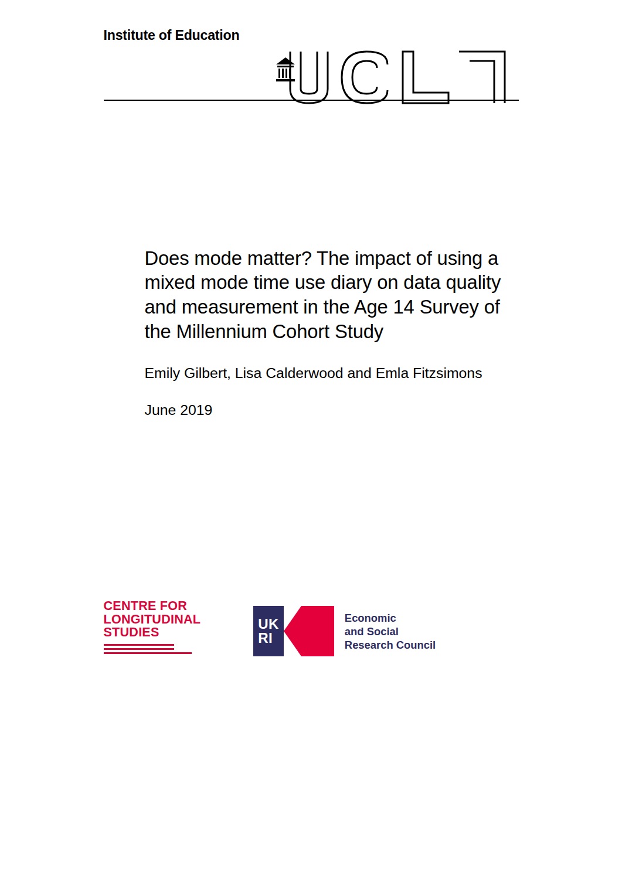Institute of Education
Does mode matter? The impact of using a mixed mode time use diary on data quality and measurement in the Age 14 Survey of the Millennium Cohort Study
Emily Gilbert, Lisa Calderwood and Emla Fitzsimons
June 2019
CENTRE FOR
LONGITUDINAL
STUDIES
UK RI
Economic
and Social
Research Council